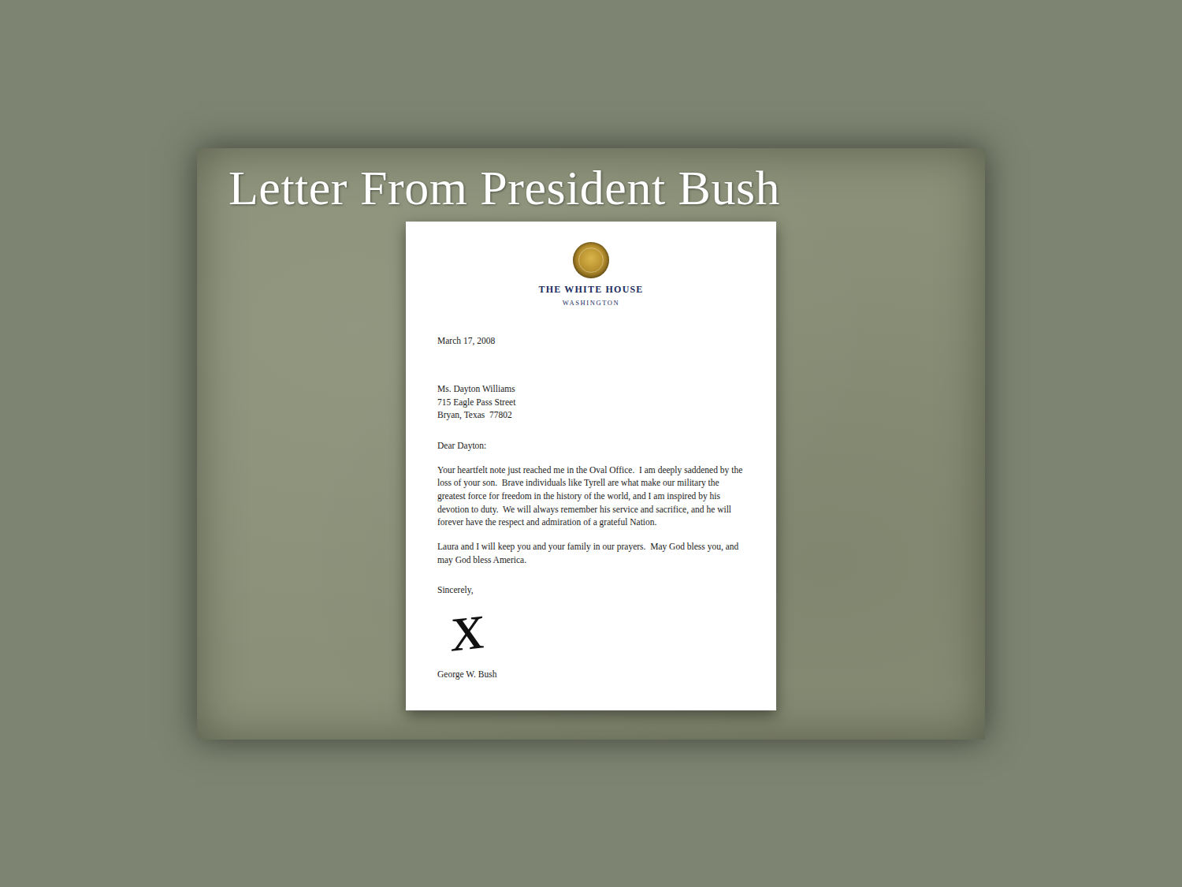Letter From President Bush
THE WHITE HOUSE
WASHINGTON
March 17, 2008
Ms. Dayton Williams
715 Eagle Pass Street
Bryan, Texas 77802
Dear Dayton:
Your heartfelt note just reached me in the Oval Office. I am deeply saddened by the loss of your son. Brave individuals like Tyrell are what make our military the greatest force for freedom in the history of the world, and I am inspired by his devotion to duty. We will always remember his service and sacrifice, and he will forever have the respect and admiration of a grateful Nation.
Laura and I will keep you and your family in our prayers. May God bless you, and may God bless America.
Sincerely,
 x  
George W. Bush